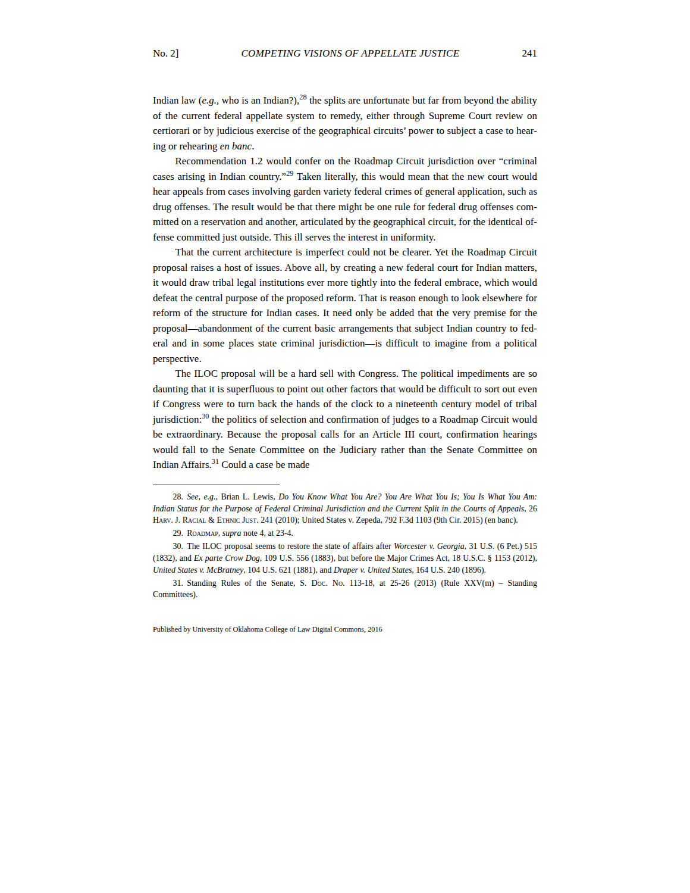No. 2] COMPETING VISIONS OF APPELLATE JUSTICE 241
Indian law (e.g., who is an Indian?),28 the splits are unfortunate but far from beyond the ability of the current federal appellate system to remedy, either through Supreme Court review on certiorari or by judicious exercise of the geographical circuits’ power to subject a case to hearing or rehearing en banc.
Recommendation 1.2 would confer on the Roadmap Circuit jurisdiction over “criminal cases arising in Indian country.”29 Taken literally, this would mean that the new court would hear appeals from cases involving garden variety federal crimes of general application, such as drug offenses. The result would be that there might be one rule for federal drug offenses committed on a reservation and another, articulated by the geographical circuit, for the identical offense committed just outside. This ill serves the interest in uniformity.
That the current architecture is imperfect could not be clearer. Yet the Roadmap Circuit proposal raises a host of issues. Above all, by creating a new federal court for Indian matters, it would draw tribal legal institutions ever more tightly into the federal embrace, which would defeat the central purpose of the proposed reform. That is reason enough to look elsewhere for reform of the structure for Indian cases. It need only be added that the very premise for the proposal—abandonment of the current basic arrangements that subject Indian country to federal and in some places state criminal jurisdiction—is difficult to imagine from a political perspective.
The ILOC proposal will be a hard sell with Congress. The political impediments are so daunting that it is superfluous to point out other factors that would be difficult to sort out even if Congress were to turn back the hands of the clock to a nineteenth century model of tribal jurisdiction:30 the politics of selection and confirmation of judges to a Roadmap Circuit would be extraordinary. Because the proposal calls for an Article III court, confirmation hearings would fall to the Senate Committee on the Judiciary rather than the Senate Committee on Indian Affairs.31 Could a case be made
28. See, e.g., Brian L. Lewis, Do You Know What You Are? You Are What You Is; You Is What You Am: Indian Status for the Purpose of Federal Criminal Jurisdiction and the Current Split in the Courts of Appeals, 26 Harv. J. Racial & Ethnic Just. 241 (2010); United States v. Zepeda, 792 F.3d 1103 (9th Cir. 2015) (en banc).
29. Roadmap, supra note 4, at 23-4.
30. The ILOC proposal seems to restore the state of affairs after Worcester v. Georgia, 31 U.S. (6 Pet.) 515 (1832), and Ex parte Crow Dog, 109 U.S. 556 (1883), but before the Major Crimes Act, 18 U.S.C. § 1153 (2012), United States v. McBratney, 104 U.S. 621 (1881), and Draper v. United States, 164 U.S. 240 (1896).
31. Standing Rules of the Senate, S. Doc. No. 113-18, at 25-26 (2013) (Rule XXV(m) – Standing Committees).
Published by University of Oklahoma College of Law Digital Commons, 2016